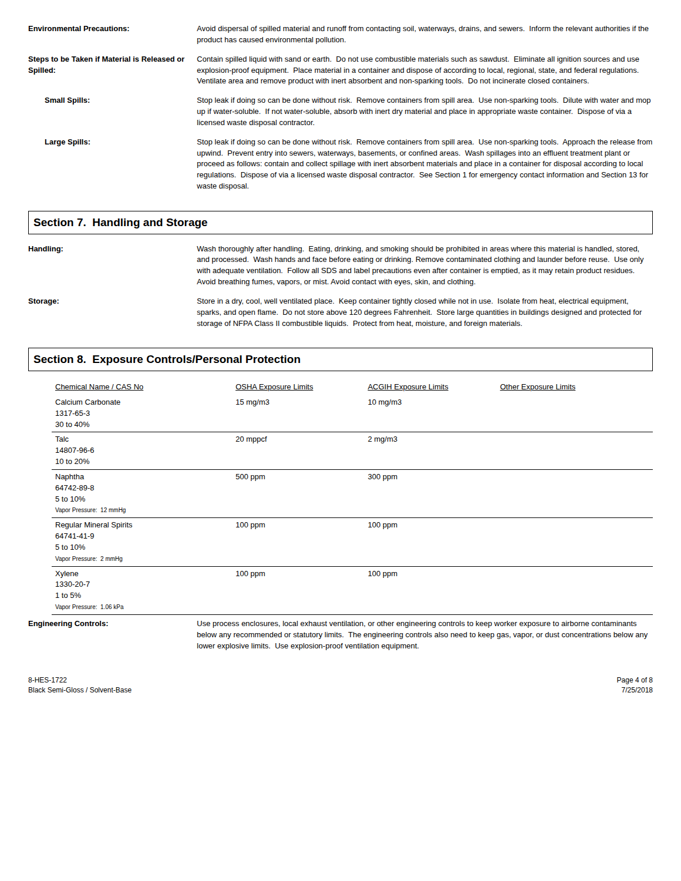| Environmental Precautions: | Avoid dispersal of spilled material and runoff from contacting soil, waterways, drains, and sewers. Inform the relevant authorities if the product has caused environmental pollution. |
| Steps to be Taken if Material is Released or Spilled: | Contain spilled liquid with sand or earth. Do not use combustible materials such as sawdust. Eliminate all ignition sources and use explosion-proof equipment. Place material in a container and dispose of according to local, regional, state, and federal regulations. Ventilate area and remove product with inert absorbent and non-sparking tools. Do not incinerate closed containers. |
| Small Spills: | Stop leak if doing so can be done without risk. Remove containers from spill area. Use non-sparking tools. Dilute with water and mop up if water-soluble. If not water-soluble, absorb with inert dry material and place in appropriate waste container. Dispose of via a licensed waste disposal contractor. |
| Large Spills: | Stop leak if doing so can be done without risk. Remove containers from spill area. Use non-sparking tools. Approach the release from upwind. Prevent entry into sewers, waterways, basements, or confined areas. Wash spillages into an effluent treatment plant or proceed as follows: contain and collect spillage with inert absorbent materials and place in a container for disposal according to local regulations. Dispose of via a licensed waste disposal contractor. See Section 1 for emergency contact information and Section 13 for waste disposal. |
Section 7. Handling and Storage
| Handling: | Wash thoroughly after handling. Eating, drinking, and smoking should be prohibited in areas where this material is handled, stored, and processed. Wash hands and face before eating or drinking. Remove contaminated clothing and launder before reuse. Use only with adequate ventilation. Follow all SDS and label precautions even after container is emptied, as it may retain product residues. Avoid breathing fumes, vapors, or mist. Avoid contact with eyes, skin, and clothing. |
| Storage: | Store in a dry, cool, well ventilated place. Keep container tightly closed while not in use. Isolate from heat, electrical equipment, sparks, and open flame. Do not store above 120 degrees Fahrenheit. Store large quantities in buildings designed and protected for storage of NFPA Class II combustible liquids. Protect from heat, moisture, and foreign materials. |
Section 8. Exposure Controls/Personal Protection
| Chemical Name / CAS No | OSHA Exposure Limits | ACGIH Exposure Limits | Other Exposure Limits |
| --- | --- | --- | --- |
| Calcium Carbonate 1317-65-3 30 to 40% | 15 mg/m3 | 10 mg/m3 | |
| Talc 14807-96-6 10 to 20% | 20 mppcf | 2 mg/m3 | |
| Naphtha 64742-89-8 5 to 10% Vapor Pressure: 12 mmHg | 500 ppm | 300 ppm | |
| Regular Mineral Spirits 64741-41-9 5 to 10% Vapor Pressure: 2 mmHg | 100 ppm | 100 ppm | |
| Xylene 1330-20-7 1 to 5% Vapor Pressure: 1.06 kPa | 100 ppm | 100 ppm | |
| Engineering Controls: | Use process enclosures, local exhaust ventilation, or other engineering controls to keep worker exposure to airborne contaminants below any recommended or statutory limits. The engineering controls also need to keep gas, vapor, or dust concentrations below any lower explosive limits. Use explosion-proof ventilation equipment. |
| 8-HES-1722 | Page 4 of 8 |
| Black Semi-Gloss / Solvent-Base | 7/25/2018 |